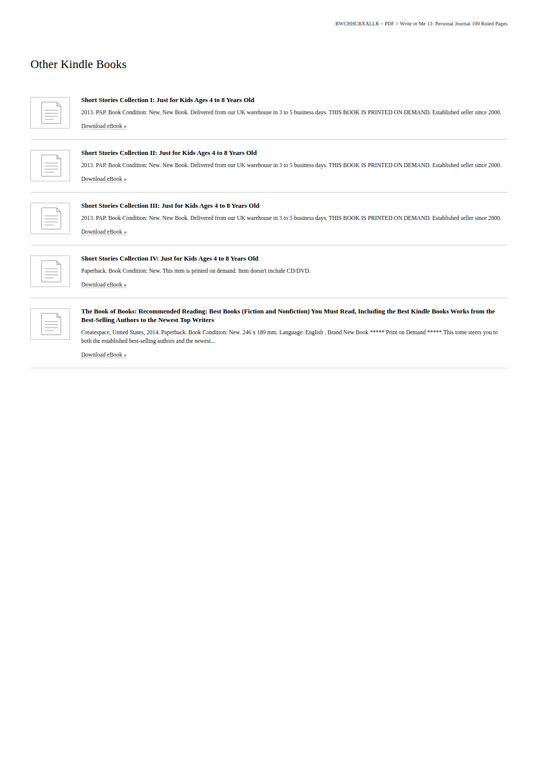BWCHHCBXALLR ~ PDF // Write in Me 13: Personal Journal 100 Ruled Pages
Other Kindle Books
Short Stories Collection I: Just for Kids Ages 4 to 8 Years Old
2013. PAP. Book Condition: New. New Book. Delivered from our UK warehouse in 3 to 5 business days. THIS BOOK IS PRINTED ON DEMAND. Established seller since 2000.
Download eBook »
Short Stories Collection II: Just for Kids Ages 4 to 8 Years Old
2013. PAP. Book Condition: New. New Book. Delivered from our UK warehouse in 3 to 5 business days. THIS BOOK IS PRINTED ON DEMAND. Established seller since 2000.
Download eBook »
Short Stories Collection III: Just for Kids Ages 4 to 8 Years Old
2013. PAP. Book Condition: New. New Book. Delivered from our UK warehouse in 3 to 5 business days. THIS BOOK IS PRINTED ON DEMAND. Established seller since 2000.
Download eBook »
Short Stories Collection IV: Just for Kids Ages 4 to 8 Years Old
Paperback. Book Condition: New. This item is printed on demand. Item doesn't include CD/DVD.
Download eBook »
The Book of Books: Recommended Reading: Best Books (Fiction and Nonfiction) You Must Read, Including the Best Kindle Books Works from the Best-Selling Authors to the Newest Top Writers
Createspace, United States, 2014. Paperback. Book Condition: New. 246 x 189 mm. Language: English . Brand New Book ***** Print on Demand *****.This tome steers you to both the established best-selling authors and the newest...
Download eBook »